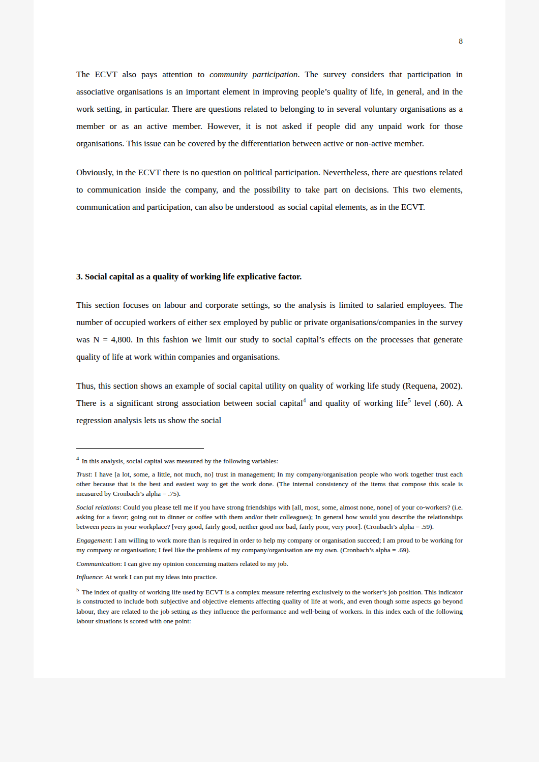8
The ECVT also pays attention to community participation. The survey considers that participation in associative organisations is an important element in improving people’s quality of life, in general, and in the work setting, in particular. There are questions related to belonging to in several voluntary organisations as a member or as an active member. However, it is not asked if people did any unpaid work for those organisations. This issue can be covered by the differentiation between active or non-active member.
Obviously, in the ECVT there is no question on political participation. Nevertheless, there are questions related to communication inside the company, and the possibility to take part on decisions. This two elements, communication and participation, can also be understood as social capital elements, as in the ECVT.
3. Social capital as a quality of working life explicative factor.
This section focuses on labour and corporate settings, so the analysis is limited to salaried employees. The number of occupied workers of either sex employed by public or private organisations/companies in the survey was N = 4,800. In this fashion we limit our study to social capital’s effects on the processes that generate quality of life at work within companies and organisations.
Thus, this section shows an example of social capital utility on quality of working life study (Requena, 2002). There is a significant strong association between social capital4 and quality of working life5 level (.60). A regression analysis lets us show the social
4 In this analysis, social capital was measured by the following variables:
Trust: I have [a lot, some, a little, not much, no] trust in management; In my company/organisation people who work together trust each other because that is the best and easiest way to get the work done. (The internal consistency of the items that compose this scale is measured by Cronbach’s alpha = .75).
Social relations: Could you please tell me if you have strong friendships with [all, most, some, almost none, none] of your co-workers? (i.e. asking for a favor; going out to dinner or coffee with them and/or their colleagues); In general how would you describe the relationships between peers in your workplace? [very good, fairly good, neither good nor bad, fairly poor, very poor]. (Cronbach’s alpha = .59).
Engagement: I am willing to work more than is required in order to help my company or organisation succeed; I am proud to be working for my company or organisation; I feel like the problems of my company/organisation are my own. (Cronbach’s alpha = .69).
Communication: I can give my opinion concerning matters related to my job.
Influence: At work I can put my ideas into practice.
5 The index of quality of working life used by ECVT is a complex measure referring exclusively to the worker’s job position. This indicator is constructed to include both subjective and objective elements affecting quality of life at work, and even though some aspects go beyond labour, they are related to the job setting as they influence the performance and well-being of workers. In this index each of the following labour situations is scored with one point: